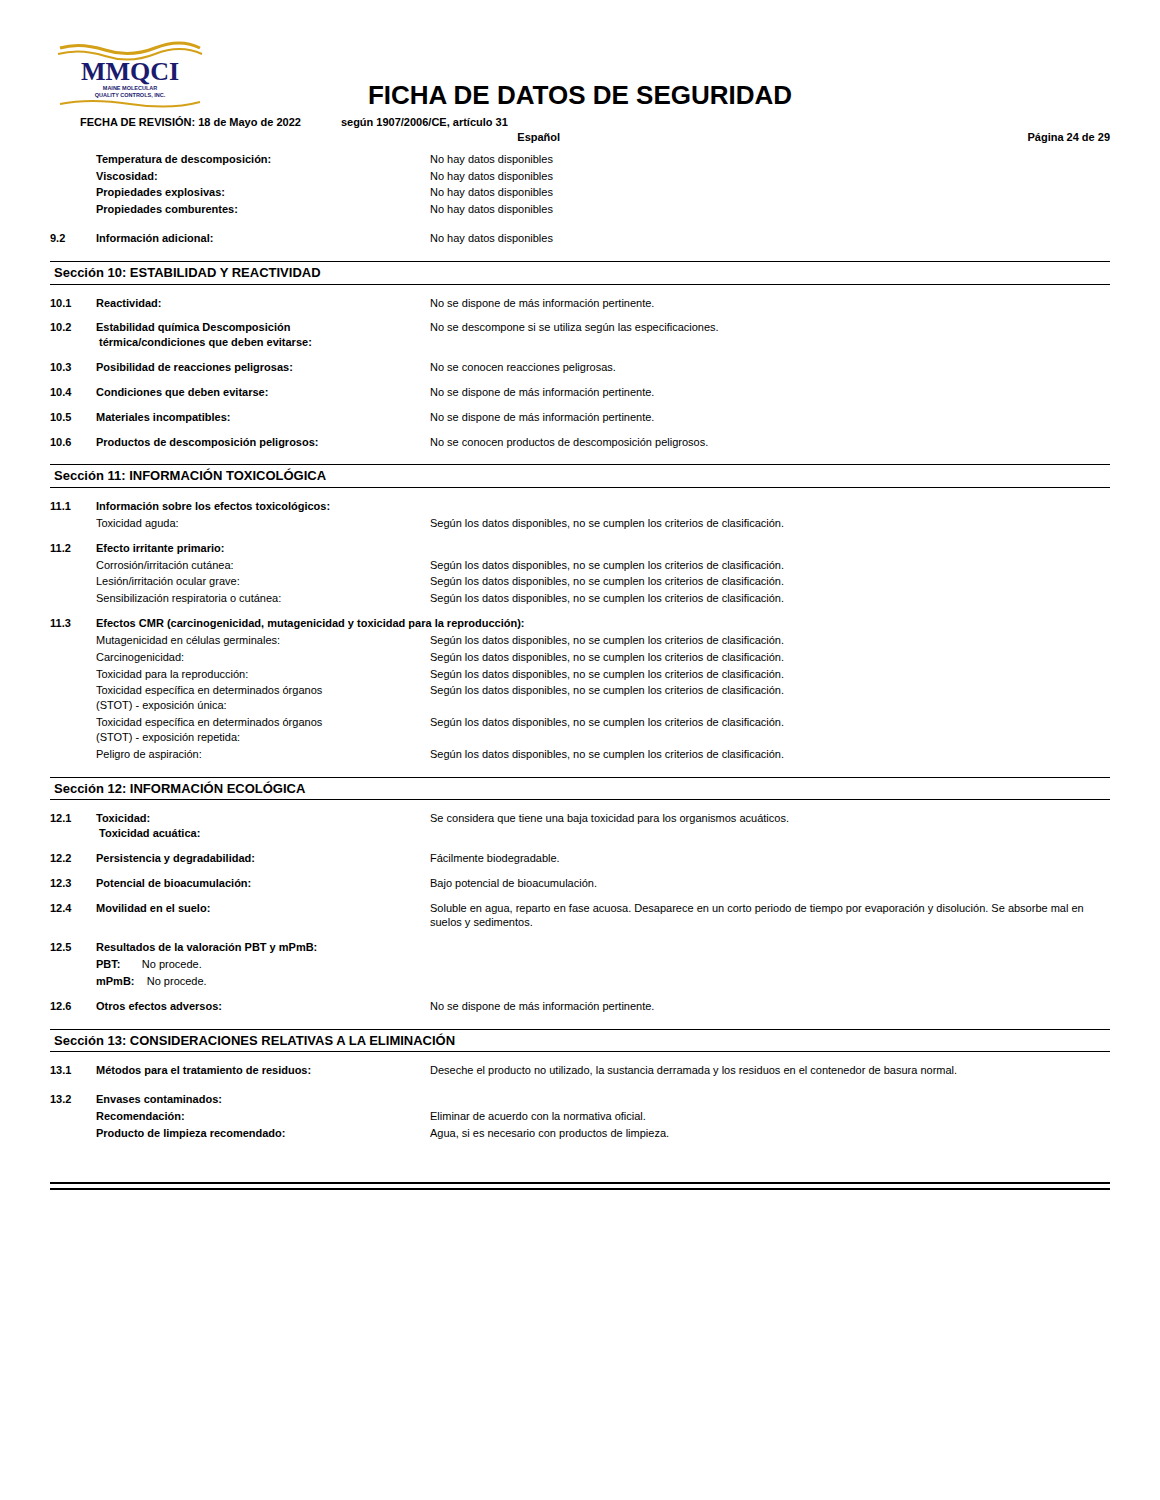MMQCI MAINE MOLECULAR QUALITY CONTROLS, INC.
FICHA DE DATOS DE SEGURIDAD
FECHA DE REVISIÓN: 18 de Mayo de 2022
según 1907/2006/CE, artículo 31
Español
Página 24 de 29
| | Temperatura de descomposición: | No hay datos disponibles |
| | Viscosidad: | No hay datos disponibles |
| | Propiedades explosivas: | No hay datos disponibles |
| | Propiedades comburentes: | No hay datos disponibles |
| 9.2 | Información adicional: | No hay datos disponibles |
Sección 10: ESTABILIDAD Y REACTIVIDAD
| 10.1 | Reactividad: | No se dispone de más información pertinente. |
| 10.2 | Estabilidad química Descomposición térmica/condiciones que deben evitarse: | No se descompone si se utiliza según las especificaciones. |
| 10.3 | Posibilidad de reacciones peligrosas: | No se conocen reacciones peligrosas. |
| 10.4 | Condiciones que deben evitarse: | No se dispone de más información pertinente. |
| 10.5 | Materiales incompatibles: | No se dispone de más información pertinente. |
| 10.6 | Productos de descomposición peligrosos: | No se conocen productos de descomposición peligrosos. |
Sección 11: INFORMACIÓN TOXICOLÓGICA
| 11.1 | Información sobre los efectos toxicológicos: |
| | Toxicidad aguda: | Según los datos disponibles, no se cumplen los criterios de clasificación. |
| 11.2 | Efecto irritante primario: |
| | Corrosión/irritación cutánea: | Según los datos disponibles, no se cumplen los criterios de clasificación. |
| | Lesión/irritación ocular grave: | Según los datos disponibles, no se cumplen los criterios de clasificación. |
| | Sensibilización respiratoria o cutánea: | Según los datos disponibles, no se cumplen los criterios de clasificación. |
| 11.3 | Efectos CMR (carcinogenicidad, mutagenicidad y toxicidad para la reproducción): |
| | Mutagenicidad en células germinales: | Según los datos disponibles, no se cumplen los criterios de clasificación. |
| | Carcinogenicidad: | Según los datos disponibles, no se cumplen los criterios de clasificación. |
| | Toxicidad para la reproducción: | Según los datos disponibles, no se cumplen los criterios de clasificación. |
| | Toxicidad específica en determinados órganos (STOT) - exposición única: | Según los datos disponibles, no se cumplen los criterios de clasificación. |
| | Toxicidad específica en determinados órganos (STOT) - exposición repetida: | Según los datos disponibles, no se cumplen los criterios de clasificación. |
| | Peligro de aspiración: | Según los datos disponibles, no se cumplen los criterios de clasificación. |
Sección 12: INFORMACIÓN ECOLÓGICA
| 12.1 | Toxicidad: Toxicidad acuática: | Se considera que tiene una baja toxicidad para los organismos acuáticos. |
| 12.2 | Persistencia y degradabilidad: | Fácilmente biodegradable. |
| 12.3 | Potencial de bioacumulación: | Bajo potencial de bioacumulación. |
| 12.4 | Movilidad en el suelo: | Soluble en agua, reparto en fase acuosa. Desaparece en un corto periodo de tiempo por evaporación y disolución. Se absorbe mal en suelos y sedimentos. |
| 12.5 | Resultados de la valoración PBT y mPmB: |
| | PBT: No procede. | |
| | mPmB: No procede. | |
| 12.6 | Otros efectos adversos: | No se dispone de más información pertinente. |
Sección 13: CONSIDERACIONES RELATIVAS A LA ELIMINACIÓN
| 13.1 | Métodos para el tratamiento de residuos: | Deseche el producto no utilizado, la sustancia derramada y los residuos en el contenedor de basura normal. |
| 13.2 | Envases contaminados: |
| | Recomendación: | Eliminar de acuerdo con la normativa oficial. |
| | Producto de limpieza recomendado: | Agua, si es necesario con productos de limpieza. |